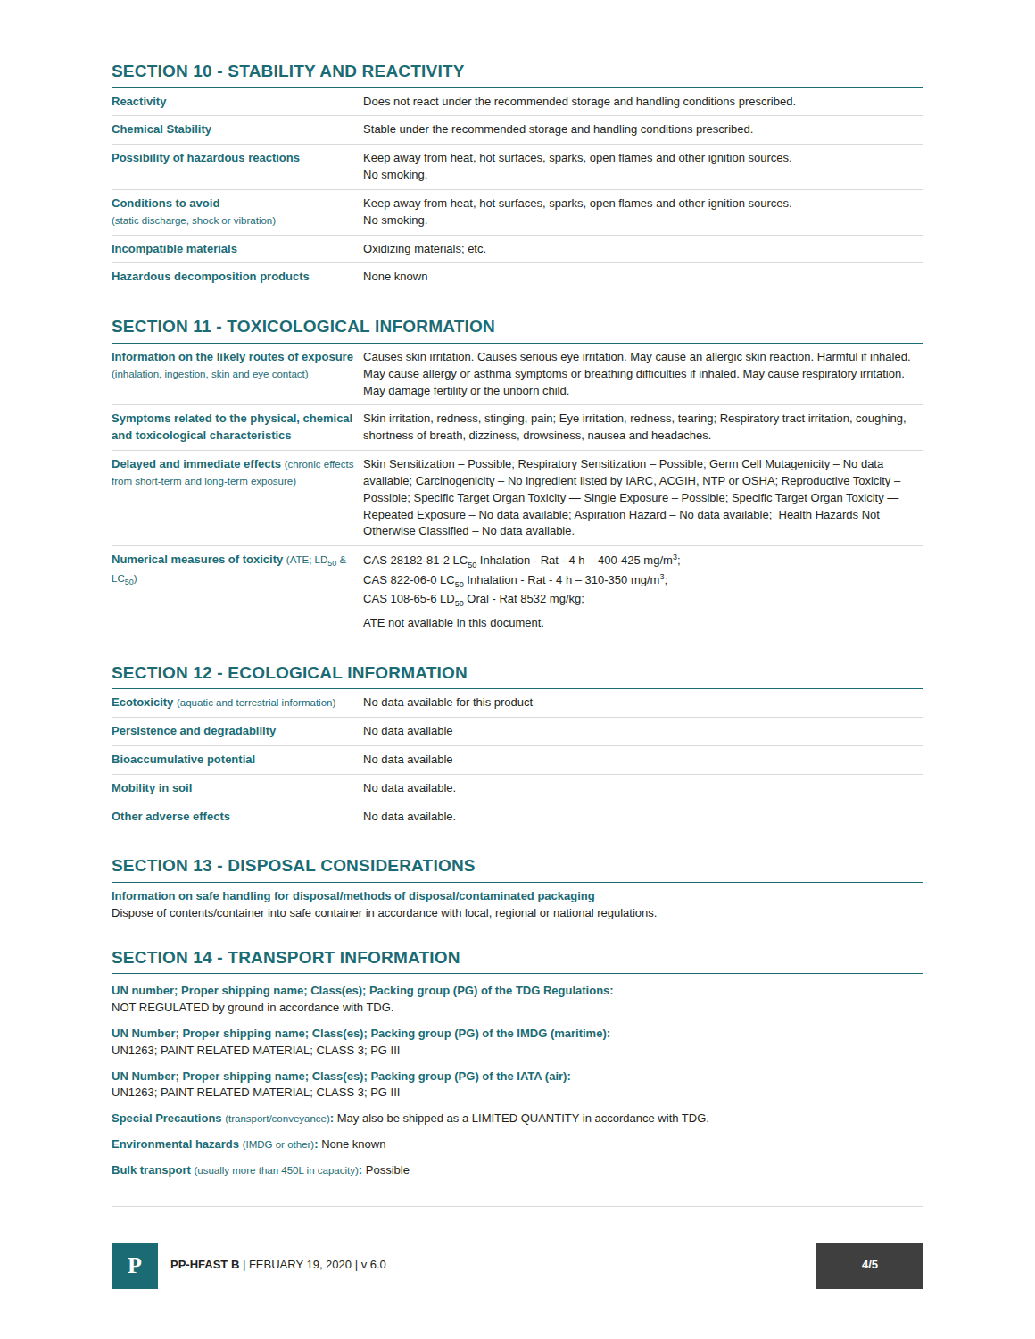SECTION 10 - STABILITY AND REACTIVITY
| Reactivity | Does not react under the recommended storage and handling conditions prescribed. |
| Chemical Stability | Stable under the recommended storage and handling conditions prescribed. |
| Possibility of hazardous reactions | Keep away from heat, hot surfaces, sparks, open flames and other ignition sources. No smoking. |
| Conditions to avoid (static discharge, shock or vibration) | Keep away from heat, hot surfaces, sparks, open flames and other ignition sources. No smoking. |
| Incompatible materials | Oxidizing materials; etc. |
| Hazardous decomposition products | None known |
SECTION 11 - TOXICOLOGICAL INFORMATION
| Information on the likely routes of exposure (inhalation, ingestion, skin and eye contact) | Causes skin irritation. Causes serious eye irritation. May cause an allergic skin reaction. Harmful if inhaled. May cause allergy or asthma symptoms or breathing difficulties if inhaled. May cause respiratory irritation. May damage fertility or the unborn child. |
| Symptoms related to the physical, chemical and toxicological characteristics | Skin irritation, redness, stinging, pain; Eye irritation, redness, tearing; Respiratory tract irritation, coughing, shortness of breath, dizziness, drowsiness, nausea and headaches. |
| Delayed and immediate effects (chronic effects from short-term and long-term exposure) | Skin Sensitization – Possible; Respiratory Sensitization – Possible; Germ Cell Mutagenicity – No data available; Carcinogenicity – No ingredient listed by IARC, ACGIH, NTP or OSHA; Reproductive Toxicity – Possible; Specific Target Organ Toxicity — Single Exposure – Possible; Specific Target Organ Toxicity — Repeated Exposure – No data available; Aspiration Hazard – No data available; Health Hazards Not Otherwise Classified – No data available. |
| Numerical measures of toxicity (ATE; LD 50 & LC 50 ) | CAS 28182-81-2 LC 50 Inhalation - Rat - 4 h – 400-425 mg/m 3 ; CAS 822-06-0 LC 50 Inhalation - Rat - 4 h – 310-350 mg/m 3 ; CAS 108-65-6 LD 50 Oral - Rat 8532 mg/kg; ATE not available in this document. |
SECTION 12 - ECOLOGICAL INFORMATION
| Ecotoxicity (aquatic and terrestrial information) | No data available for this product |
| Persistence and degradability | No data available |
| Bioaccumulative potential | No data available |
| Mobility in soil | No data available. |
| Other adverse effects | No data available. |
SECTION 13 - DISPOSAL CONSIDERATIONS
Information on safe handling for disposal/methods of disposal/contaminated packaging
Dispose of contents/container into safe container in accordance with local, regional or national regulations.
SECTION 14 - TRANSPORT INFORMATION
UN number; Proper shipping name; Class(es); Packing group (PG) of the TDG Regulations:
NOT REGULATED by ground in accordance with TDG.
UN Number; Proper shipping name; Class(es); Packing group (PG) of the IMDG (maritime):
UN1263; PAINT RELATED MATERIAL; CLASS 3; PG III
UN Number; Proper shipping name; Class(es); Packing group (PG) of the IATA (air):
UN1263; PAINT RELATED MATERIAL; CLASS 3; PG III
Special Precautions (transport/conveyance): May also be shipped as a LIMITED QUANTITY in accordance with TDG.
Environmental hazards (IMDG or other): None known
Bulk transport (usually more than 450L in capacity): Possible
P
PP-HFAST B | FEBUARY 19, 2020 | v 6.0
4/5